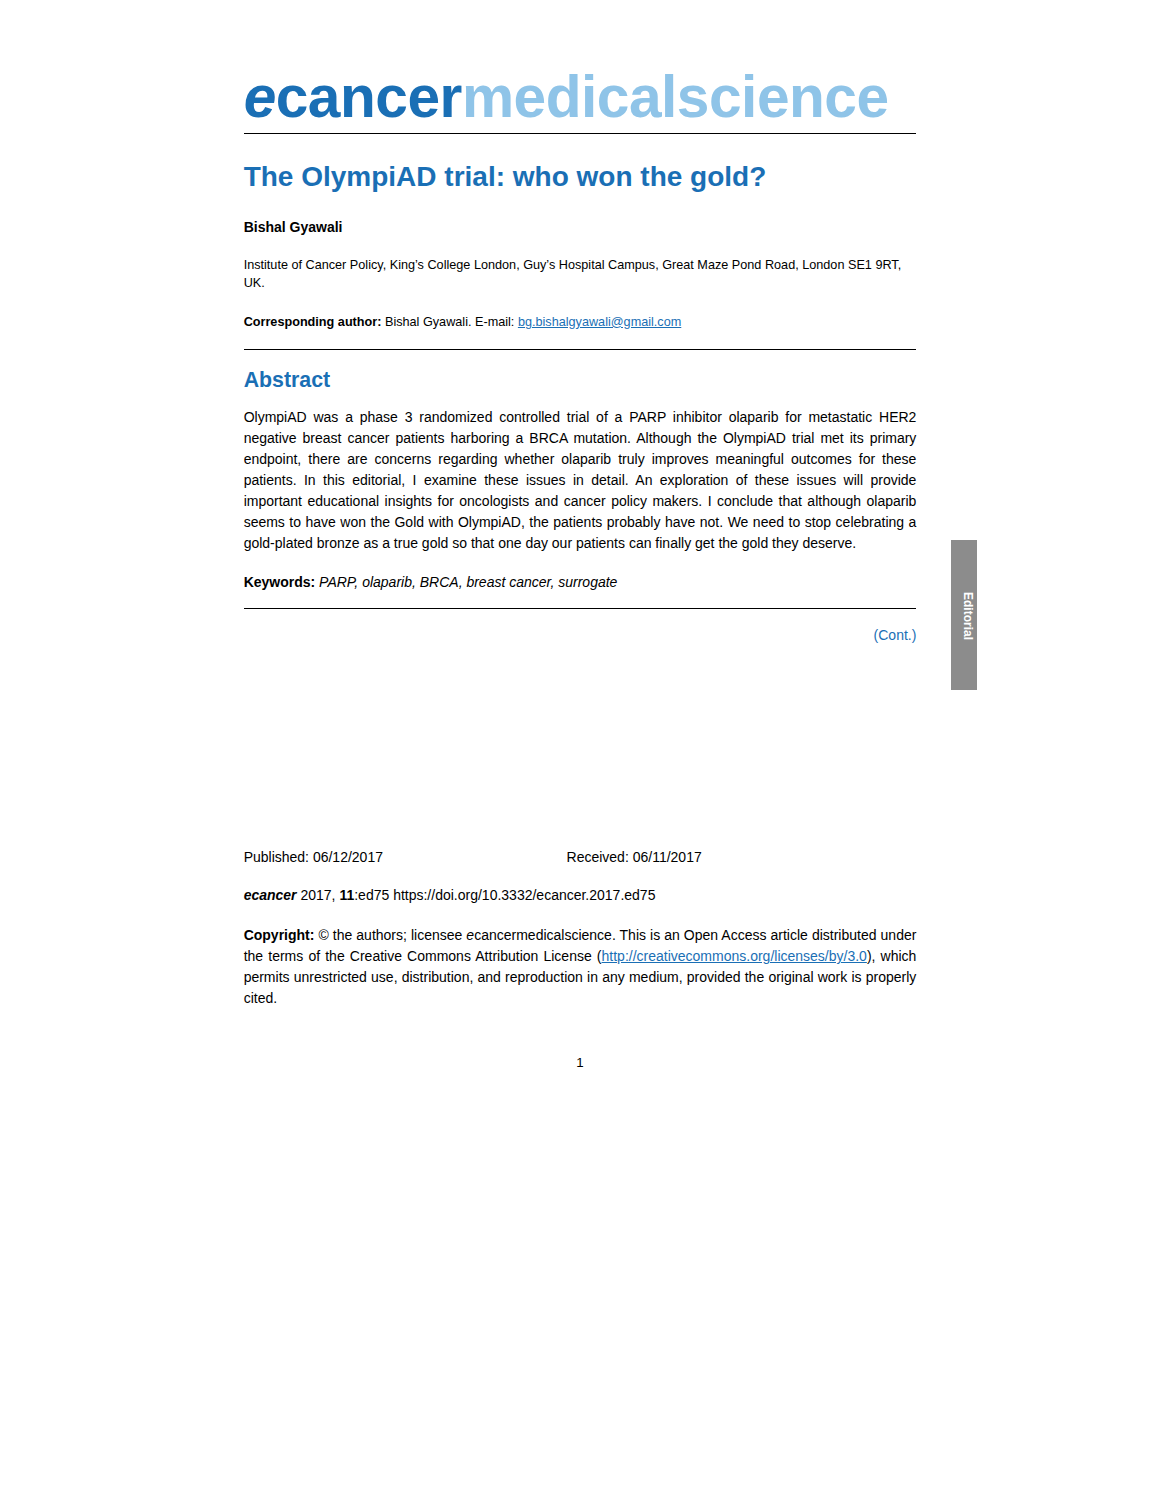ecancer medicalscience
The OlympiAD trial: who won the gold?
Bishal Gyawali
Institute of Cancer Policy, King’s College London, Guy’s Hospital Campus, Great Maze Pond Road, London SE1 9RT, UK.
Corresponding author: Bishal Gyawali. E-mail: bg.bishalgyawali@gmail.com
Abstract
OlympiAD was a phase 3 randomized controlled trial of a PARP inhibitor olaparib for metastatic HER2 negative breast cancer patients harboring a BRCA mutation. Although the OlympiAD trial met its primary endpoint, there are concerns regarding whether olaparib truly improves meaningful outcomes for these patients. In this editorial, I examine these issues in detail. An exploration of these issues will provide important educational insights for oncologists and cancer policy makers. I conclude that although olaparib seems to have won the Gold with OlympiAD, the patients probably have not. We need to stop celebrating a gold-plated bronze as a true gold so that one day our patients can finally get the gold they deserve.
Keywords: PARP, olaparib, BRCA, breast cancer, surrogate
(Cont.)
Editorial
Published: 06/12/2017
Received: 06/11/2017
ecancer 2017, 11:ed75 https://doi.org/10.3332/ecancer.2017.ed75
Copyright: © the authors; licensee ecancermedicalscience. This is an Open Access article distributed under the terms of the Creative Commons Attribution License (http://creativecommons.org/licenses/by/3.0), which permits unrestricted use, distribution, and reproduction in any medium, provided the original work is properly cited.
1